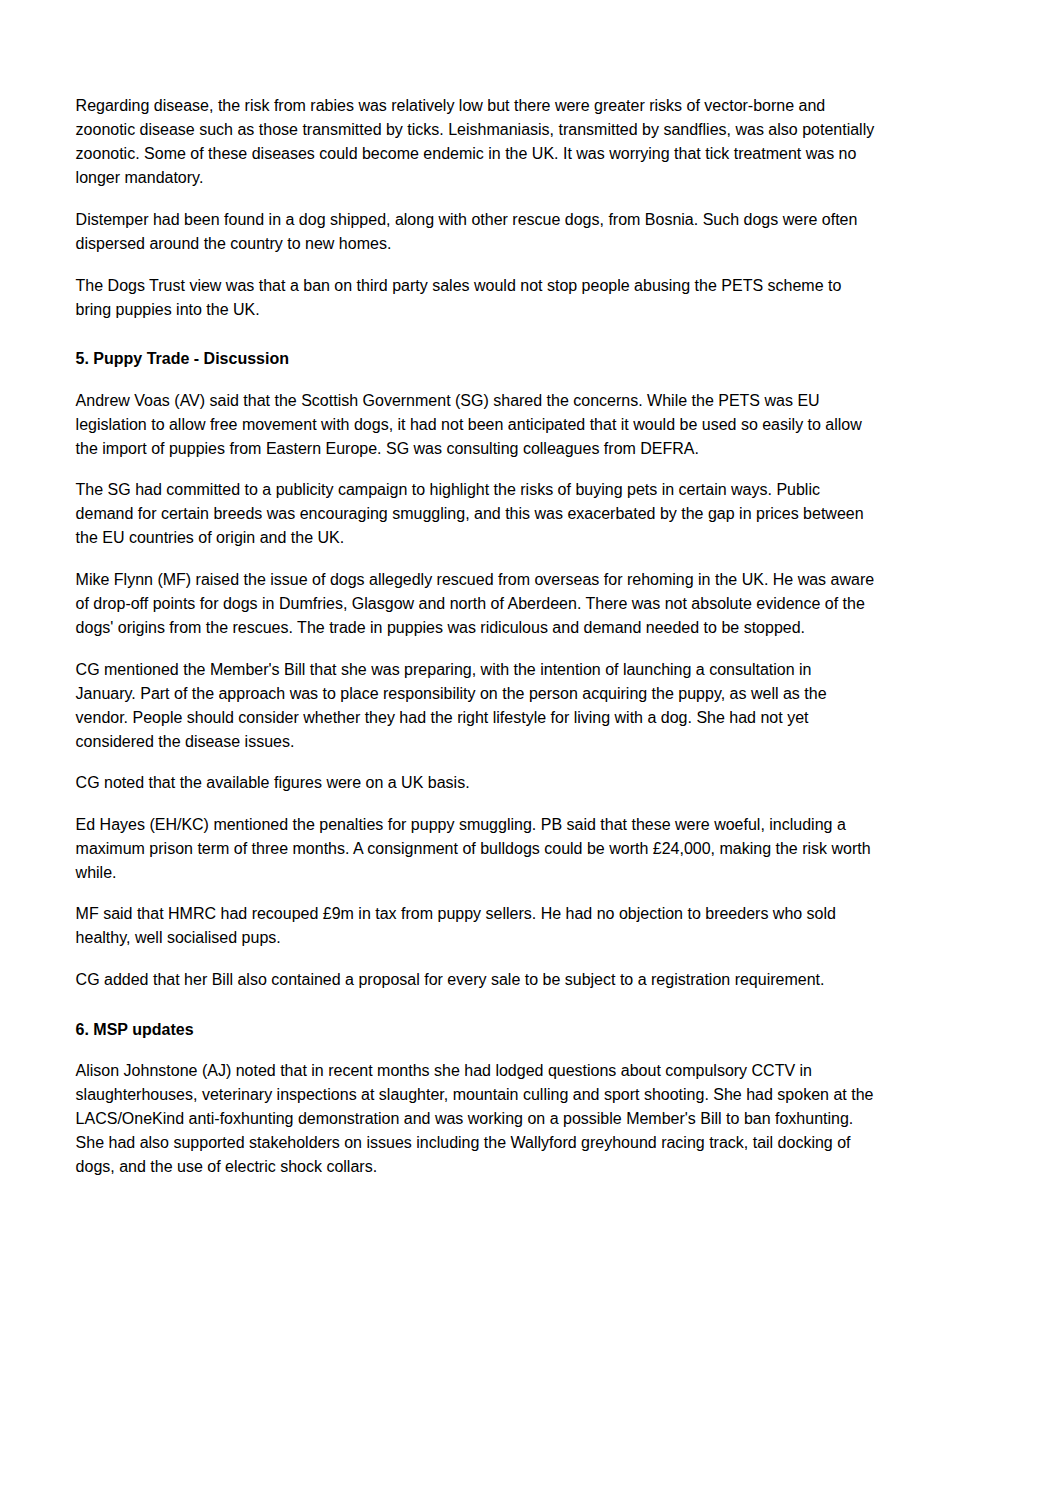Regarding disease, the risk from rabies was relatively low but there were greater risks of vector-borne and zoonotic disease such as those transmitted by ticks. Leishmaniasis, transmitted by sandflies, was also potentially zoonotic. Some of these diseases could become endemic in the UK. It was worrying that tick treatment was no longer mandatory.
Distemper had been found in a dog shipped, along with other rescue dogs, from Bosnia. Such dogs were often dispersed around the country to new homes.
The Dogs Trust view was that a ban on third party sales would not stop people abusing the PETS scheme to bring puppies into the UK.
5. Puppy Trade - Discussion
Andrew Voas (AV) said that the Scottish Government (SG) shared the concerns. While the PETS was EU legislation to allow free movement with dogs, it had not been anticipated that it would be used so easily to allow the import of puppies from Eastern Europe. SG was consulting colleagues from DEFRA.
The SG had committed to a publicity campaign to highlight the risks of buying pets in certain ways. Public demand for certain breeds was encouraging smuggling, and this was exacerbated by the gap in prices between the EU countries of origin and the UK.
Mike Flynn (MF) raised the issue of dogs allegedly rescued from overseas for rehoming in the UK. He was aware of drop-off points for dogs in Dumfries, Glasgow and north of Aberdeen. There was not absolute evidence of the dogs' origins from the rescues. The trade in puppies was ridiculous and demand needed to be stopped.
CG mentioned the Member's Bill that she was preparing, with the intention of launching a consultation in January. Part of the approach was to place responsibility on the person acquiring the puppy, as well as the vendor. People should consider whether they had the right lifestyle for living with a dog. She had not yet considered the disease issues.
CG noted that the available figures were on a UK basis.
Ed Hayes (EH/KC) mentioned the penalties for puppy smuggling. PB said that these were woeful, including a maximum prison term of three months. A consignment of bulldogs could be worth £24,000, making the risk worth while.
MF said that HMRC had recouped £9m in tax from puppy sellers. He had no objection to breeders who sold healthy, well socialised pups.
CG added that her Bill also contained a proposal for every sale to be subject to a registration requirement.
6. MSP updates
Alison Johnstone (AJ) noted that in recent months she had lodged questions about compulsory CCTV in slaughterhouses, veterinary inspections at slaughter, mountain culling and sport shooting. She had spoken at the LACS/OneKind anti-foxhunting demonstration and was working on a possible Member's Bill to ban foxhunting. She had also supported stakeholders on issues including the Wallyford greyhound racing track, tail docking of dogs, and the use of electric shock collars.